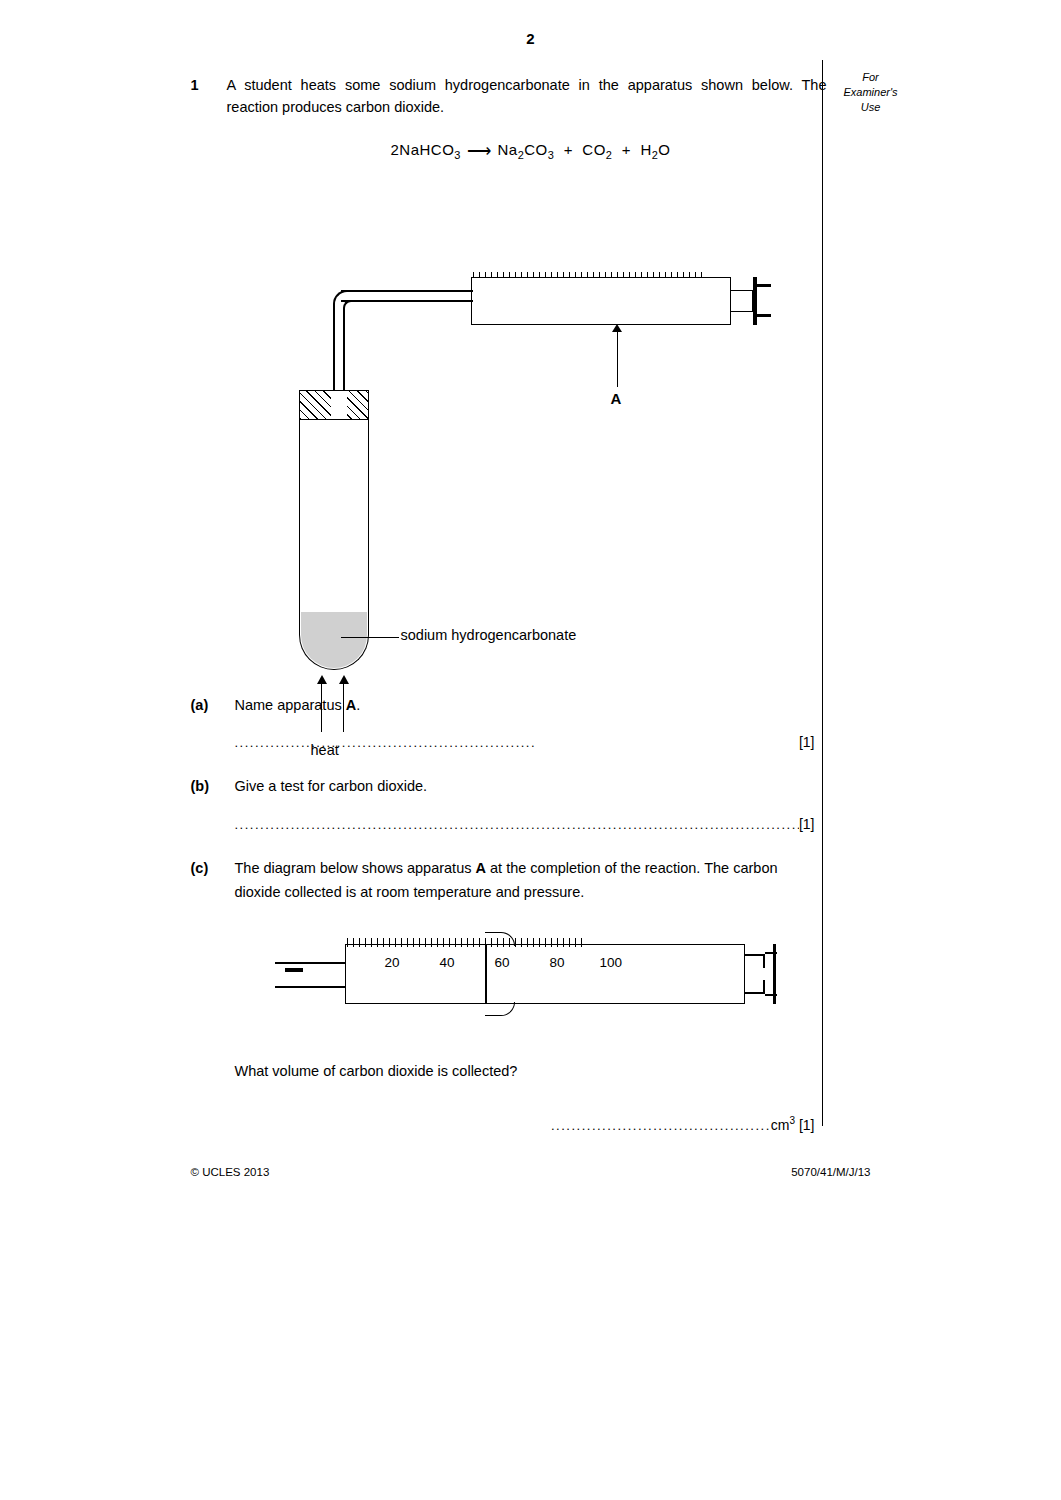2
For
Examiner's
Use
1
A student heats some sodium hydrogencarbonate in the apparatus shown below. The reaction produces carbon dioxide.
2NaHCO3⟶Na2CO3 + CO2 + H2O
A
sodium hydrogencarbonate
heat
(a)
Name apparatus A.
........................................................... [1]
(b)
Give a test for carbon dioxide.
................................................................................................................................. [1]
(c)
The diagram below shows apparatus A at the completion of the reaction. The carbon dioxide collected is at room temperature and pressure.
20 40 60 80 100
What volume of carbon dioxide is collected?
........................................... cm3 [1]
© UCLES 2013 5070/41/M/J/13